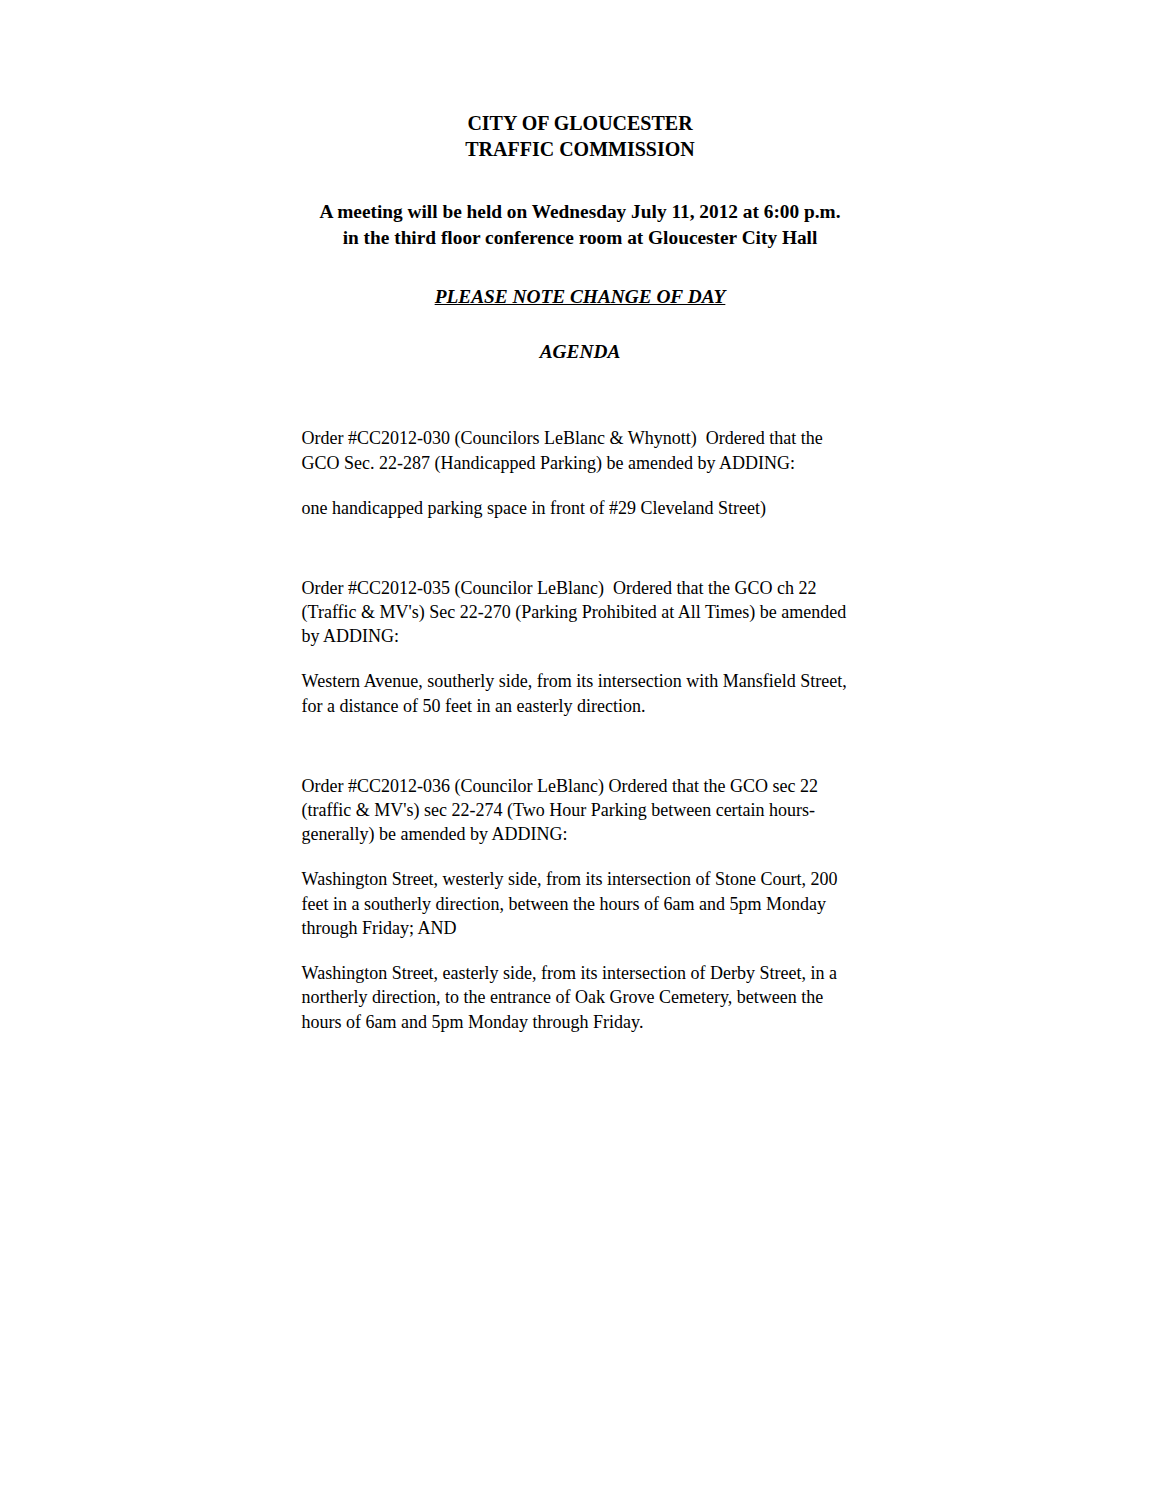CITY OF GLOUCESTER
TRAFFIC COMMISSION
A meeting will be held on Wednesday July 11, 2012 at 6:00 p.m.
in the third floor conference room at Gloucester City Hall
PLEASE NOTE CHANGE OF DAY
AGENDA
Order #CC2012-030 (Councilors LeBlanc & Whynott) Ordered that the GCO Sec. 22-287 (Handicapped Parking) be amended by ADDING:
one handicapped parking space in front of #29 Cleveland Street)
Order #CC2012-035 (Councilor LeBlanc) Ordered that the GCO ch 22 (Traffic & MV's) Sec 22-270 (Parking Prohibited at All Times) be amended by ADDING:
Western Avenue, southerly side, from its intersection with Mansfield Street, for a distance of 50 feet in an easterly direction.
Order #CC2012-036 (Councilor LeBlanc) Ordered that the GCO sec 22 (traffic & MV's) sec 22-274 (Two Hour Parking between certain hours-generally) be amended by ADDING:
Washington Street, westerly side, from its intersection of Stone Court, 200 feet in a southerly direction, between the hours of 6am and 5pm Monday through Friday; AND
Washington Street, easterly side, from its intersection of Derby Street, in a northerly direction, to the entrance of Oak Grove Cemetery, between the hours of 6am and 5pm Monday through Friday.